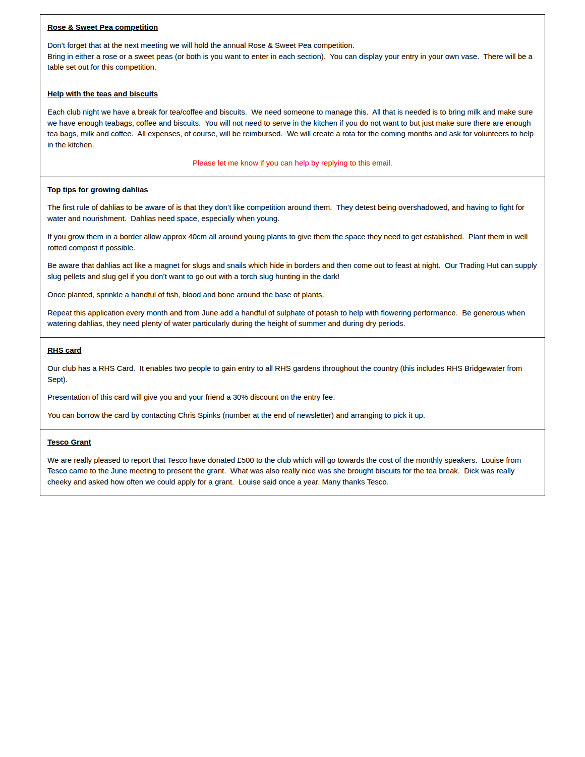Rose & Sweet Pea competition
Don’t forget that at the next meeting we will hold the annual Rose & Sweet Pea competition.
Bring in either a rose or a sweet peas (or both is you want to enter in each section). You can display your entry in your own vase. There will be a table set out for this competition.
Help with the teas and biscuits
Each club night we have a break for tea/coffee and biscuits. We need someone to manage this. All that is needed is to bring milk and make sure we have enough teabags, coffee and biscuits. You will not need to serve in the kitchen if you do not want to but just make sure there are enough tea bags, milk and coffee. All expenses, of course, will be reimbursed. We will create a rota for the coming months and ask for volunteers to help in the kitchen.
Please let me know if you can help by replying to this email.
Top tips for growing dahlias
The first rule of dahlias to be aware of is that they don’t like competition around them. They detest being overshadowed, and having to fight for water and nourishment. Dahlias need space, especially when young.
If you grow them in a border allow approx 40cm all around young plants to give them the space they need to get established. Plant them in well rotted compost if possible.
Be aware that dahlias act like a magnet for slugs and snails which hide in borders and then come out to feast at night. Our Trading Hut can supply slug pellets and slug gel if you don’t want to go out with a torch slug hunting in the dark!
Once planted, sprinkle a handful of fish, blood and bone around the base of plants.
Repeat this application every month and from June add a handful of sulphate of potash to help with flowering performance. Be generous when watering dahlias, they need plenty of water particularly during the height of summer and during dry periods.
RHS card
Our club has a RHS Card. It enables two people to gain entry to all RHS gardens throughout the country (this includes RHS Bridgewater from Sept).
Presentation of this card will give you and your friend a 30% discount on the entry fee.
You can borrow the card by contacting Chris Spinks (number at the end of newsletter) and arranging to pick it up.
Tesco Grant
We are really pleased to report that Tesco have donated £500 to the club which will go towards the cost of the monthly speakers. Louise from Tesco came to the June meeting to present the grant. What was also really nice was she brought biscuits for the tea break. Dick was really cheeky and asked how often we could apply for a grant. Louise said once a year. Many thanks Tesco.